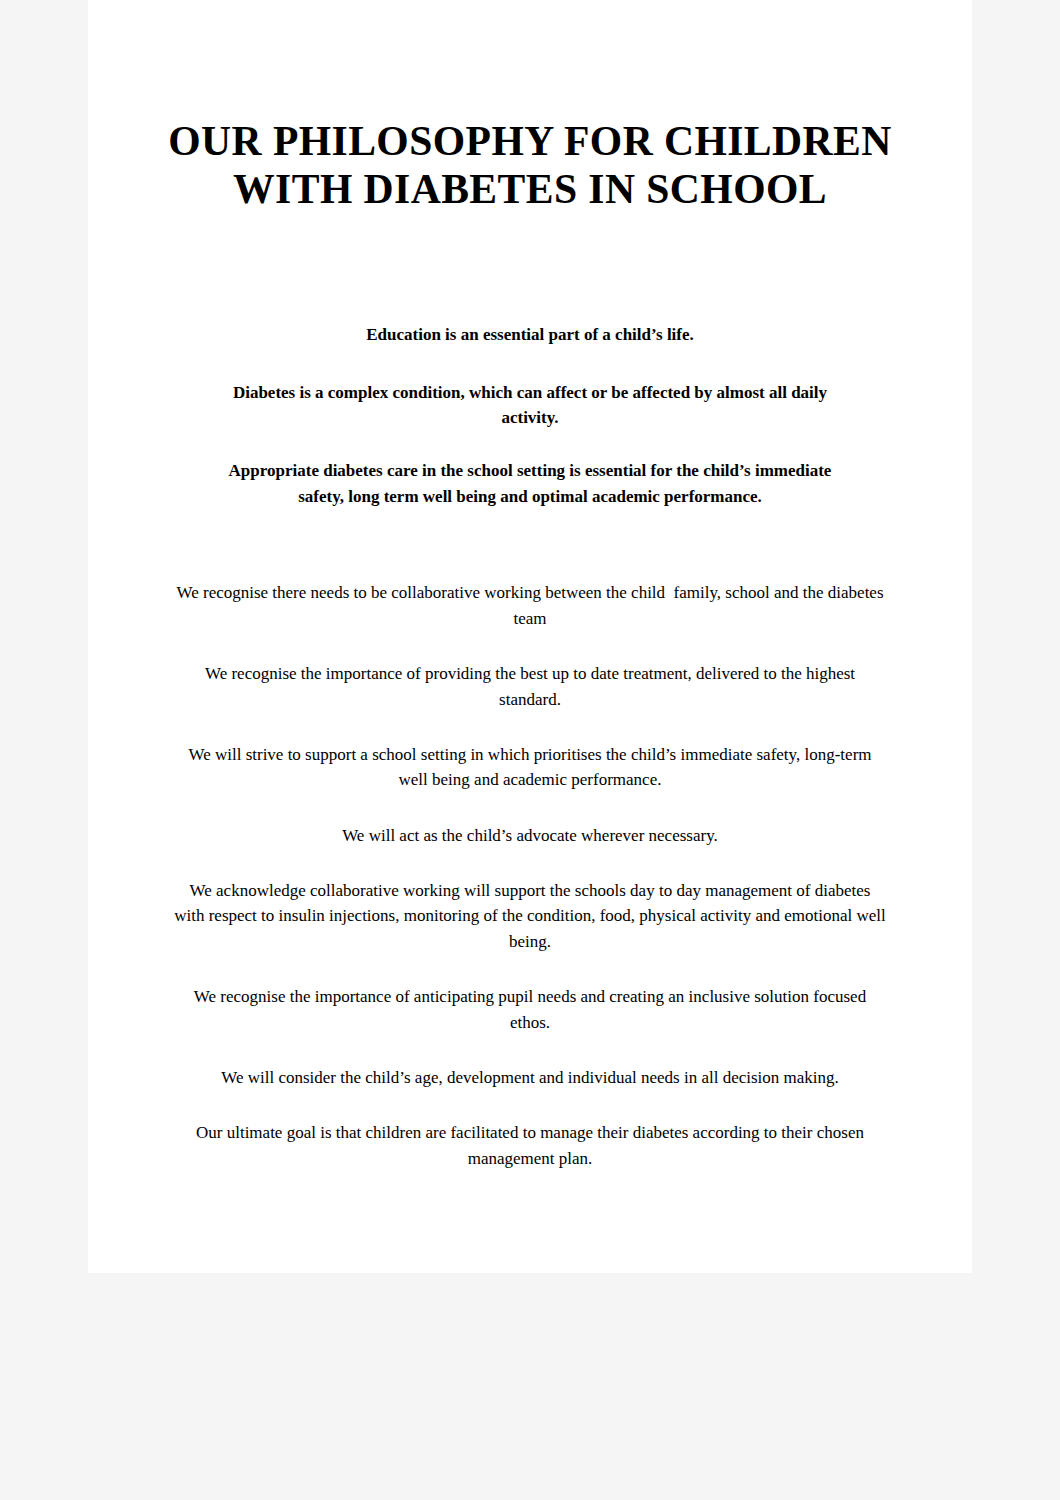OUR PHILOSOPHY FOR CHILDREN WITH DIABETES IN SCHOOL
Education is an essential part of a child’s life.
Diabetes is a complex condition, which can affect or be affected by almost all daily activity.
Appropriate diabetes care in the school setting is essential for the child’s immediate safety, long term well being and optimal academic performance.
We recognise there needs to be collaborative working between the child family, school and the diabetes team
We recognise the importance of providing the best up to date treatment, delivered to the highest standard.
We will strive to support a school setting in which prioritises the child’s immediate safety, long-term well being and academic performance.
We will act as the child’s advocate wherever necessary.
We acknowledge collaborative working will support the schools day to day management of diabetes with respect to insulin injections, monitoring of the condition, food, physical activity and emotional well being.
We recognise the importance of anticipating pupil needs and creating an inclusive solution focused ethos.
We will consider the child’s age, development and individual needs in all decision making.
Our ultimate goal is that children are facilitated to manage their diabetes according to their chosen management plan.